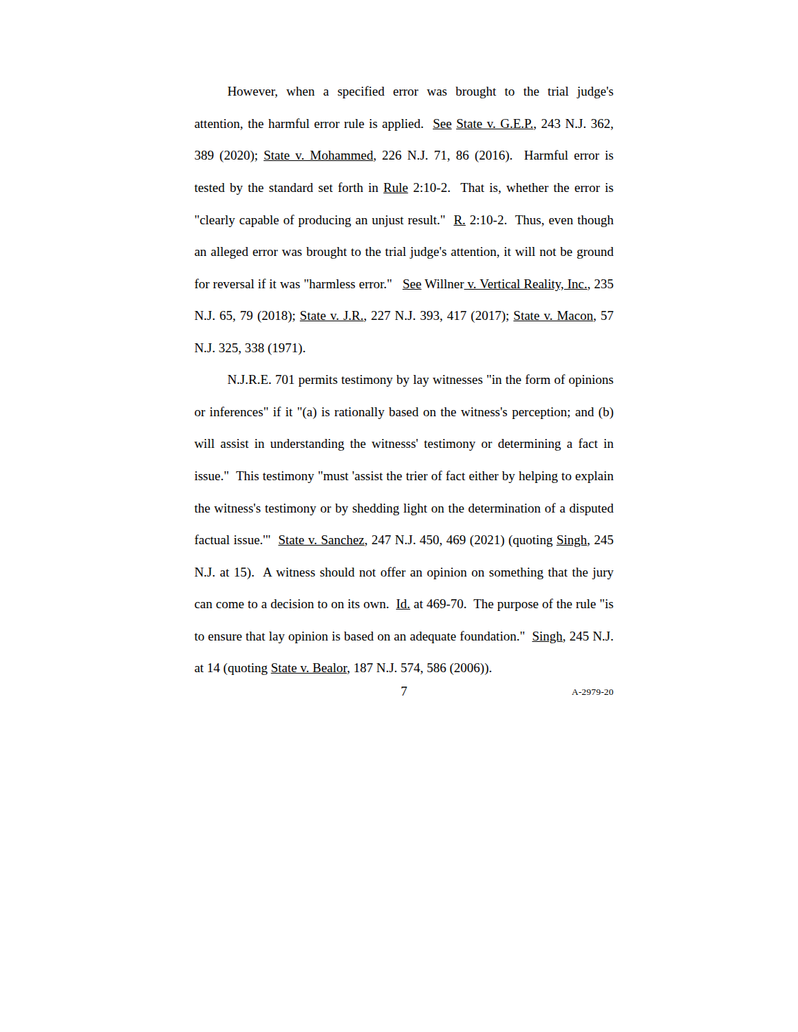However, when a specified error was brought to the trial judge's attention, the harmful error rule is applied. See State v. G.E.P., 243 N.J. 362, 389 (2020); State v. Mohammed, 226 N.J. 71, 86 (2016). Harmful error is tested by the standard set forth in Rule 2:10-2. That is, whether the error is "clearly capable of producing an unjust result." R. 2:10-2. Thus, even though an alleged error was brought to the trial judge's attention, it will not be ground for reversal if it was "harmless error." See Willner v. Vertical Reality, Inc., 235 N.J. 65, 79 (2018); State v. J.R., 227 N.J. 393, 417 (2017); State v. Macon, 57 N.J. 325, 338 (1971).
N.J.R.E. 701 permits testimony by lay witnesses "in the form of opinions or inferences" if it "(a) is rationally based on the witness's perception; and (b) will assist in understanding the witnesss' testimony or determining a fact in issue." This testimony "must 'assist the trier of fact either by helping to explain the witness's testimony or by shedding light on the determination of a disputed factual issue.'" State v. Sanchez, 247 N.J. 450, 469 (2021) (quoting Singh, 245 N.J. at 15). A witness should not offer an opinion on something that the jury can come to a decision to on its own. Id. at 469-70. The purpose of the rule "is to ensure that lay opinion is based on an adequate foundation." Singh, 245 N.J. at 14 (quoting State v. Bealor, 187 N.J. 574, 586 (2006)).
7
A-2979-20